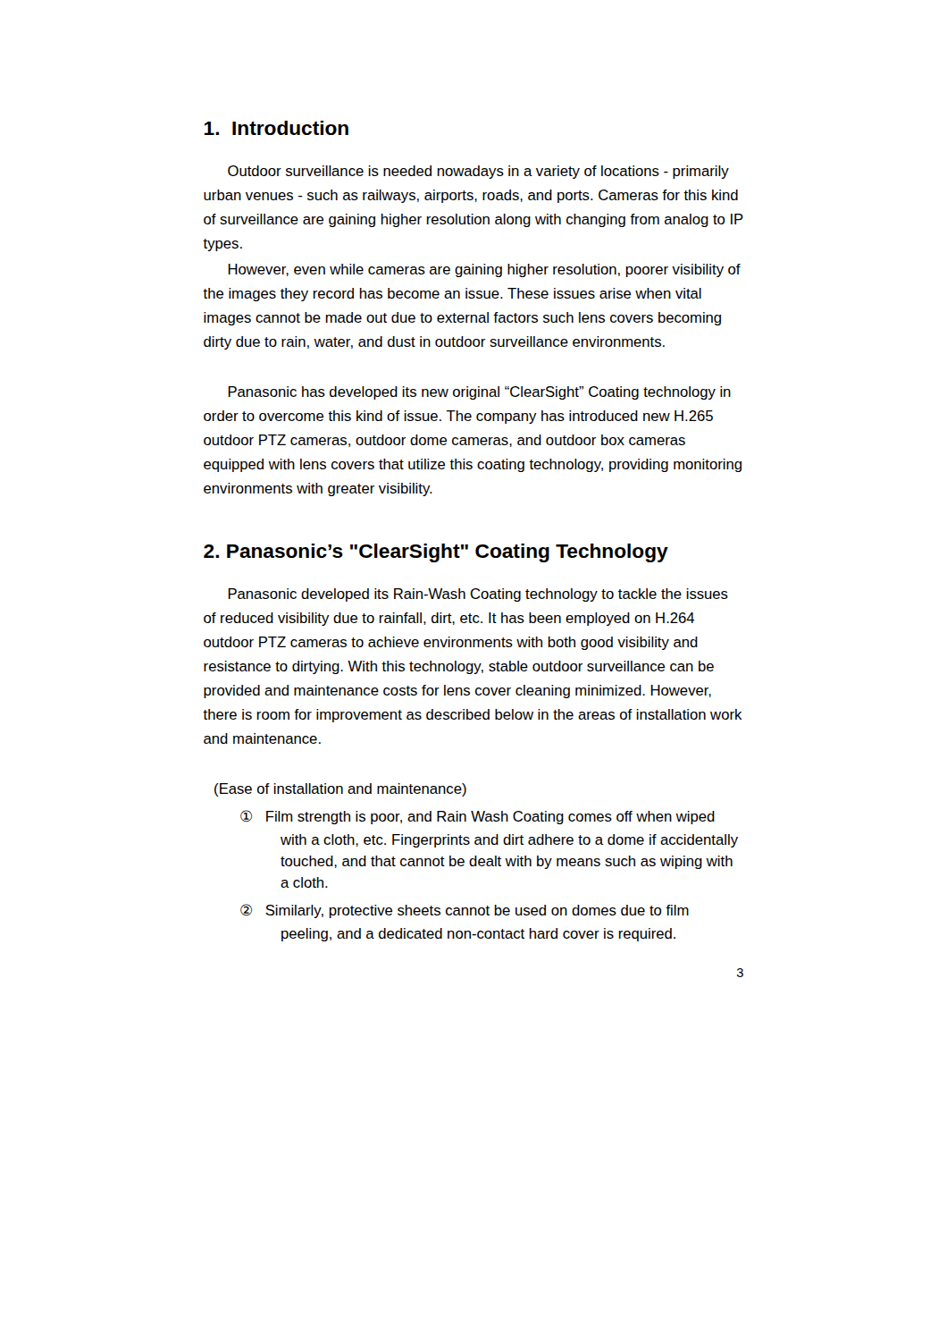1. Introduction
Outdoor surveillance is needed nowadays in a variety of locations - primarily urban venues - such as railways, airports, roads, and ports. Cameras for this kind of surveillance are gaining higher resolution along with changing from analog to IP types.
However, even while cameras are gaining higher resolution, poorer visibility of the images they record has become an issue. These issues arise when vital images cannot be made out due to external factors such lens covers becoming dirty due to rain, water, and dust in outdoor surveillance environments.
Panasonic has developed its new original “ClearSight” Coating technology in order to overcome this kind of issue. The company has introduced new H.265 outdoor PTZ cameras, outdoor dome cameras, and outdoor box cameras equipped with lens covers that utilize this coating technology, providing monitoring environments with greater visibility.
2. Panasonic’s "ClearSight" Coating Technology
Panasonic developed its Rain-Wash Coating technology to tackle the issues of reduced visibility due to rainfall, dirt, etc. It has been employed on H.264 outdoor PTZ cameras to achieve environments with both good visibility and resistance to dirtying. With this technology, stable outdoor surveillance can be provided and maintenance costs for lens cover cleaning minimized. However, there is room for improvement as described below in the areas of installation work and maintenance.
(Ease of installation and maintenance)
① Film strength is poor, and Rain Wash Coating comes off when wiped with a cloth, etc. Fingerprints and dirt adhere to a dome if accidentally touched, and that cannot be dealt with by means such as wiping with a cloth.
② Similarly, protective sheets cannot be used on domes due to film peeling, and a dedicated non-contact hard cover is required.
3